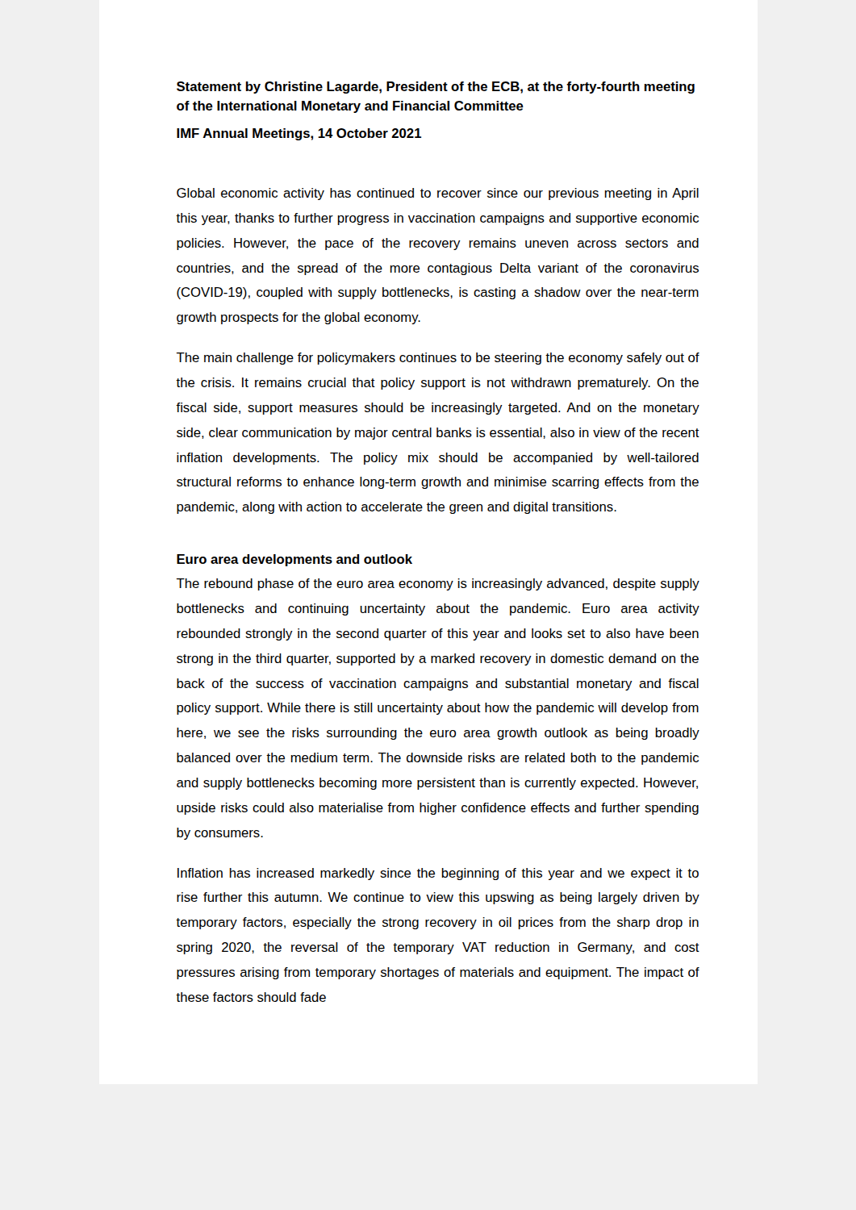Statement by Christine Lagarde, President of the ECB, at the forty-fourth meeting of the International Monetary and Financial Committee
IMF Annual Meetings, 14 October 2021
Global economic activity has continued to recover since our previous meeting in April this year, thanks to further progress in vaccination campaigns and supportive economic policies. However, the pace of the recovery remains uneven across sectors and countries, and the spread of the more contagious Delta variant of the coronavirus (COVID-19), coupled with supply bottlenecks, is casting a shadow over the near-term growth prospects for the global economy.
The main challenge for policymakers continues to be steering the economy safely out of the crisis. It remains crucial that policy support is not withdrawn prematurely. On the fiscal side, support measures should be increasingly targeted. And on the monetary side, clear communication by major central banks is essential, also in view of the recent inflation developments. The policy mix should be accompanied by well-tailored structural reforms to enhance long-term growth and minimise scarring effects from the pandemic, along with action to accelerate the green and digital transitions.
Euro area developments and outlook
The rebound phase of the euro area economy is increasingly advanced, despite supply bottlenecks and continuing uncertainty about the pandemic. Euro area activity rebounded strongly in the second quarter of this year and looks set to also have been strong in the third quarter, supported by a marked recovery in domestic demand on the back of the success of vaccination campaigns and substantial monetary and fiscal policy support. While there is still uncertainty about how the pandemic will develop from here, we see the risks surrounding the euro area growth outlook as being broadly balanced over the medium term. The downside risks are related both to the pandemic and supply bottlenecks becoming more persistent than is currently expected. However, upside risks could also materialise from higher confidence effects and further spending by consumers.
Inflation has increased markedly since the beginning of this year and we expect it to rise further this autumn. We continue to view this upswing as being largely driven by temporary factors, especially the strong recovery in oil prices from the sharp drop in spring 2020, the reversal of the temporary VAT reduction in Germany, and cost pressures arising from temporary shortages of materials and equipment. The impact of these factors should fade